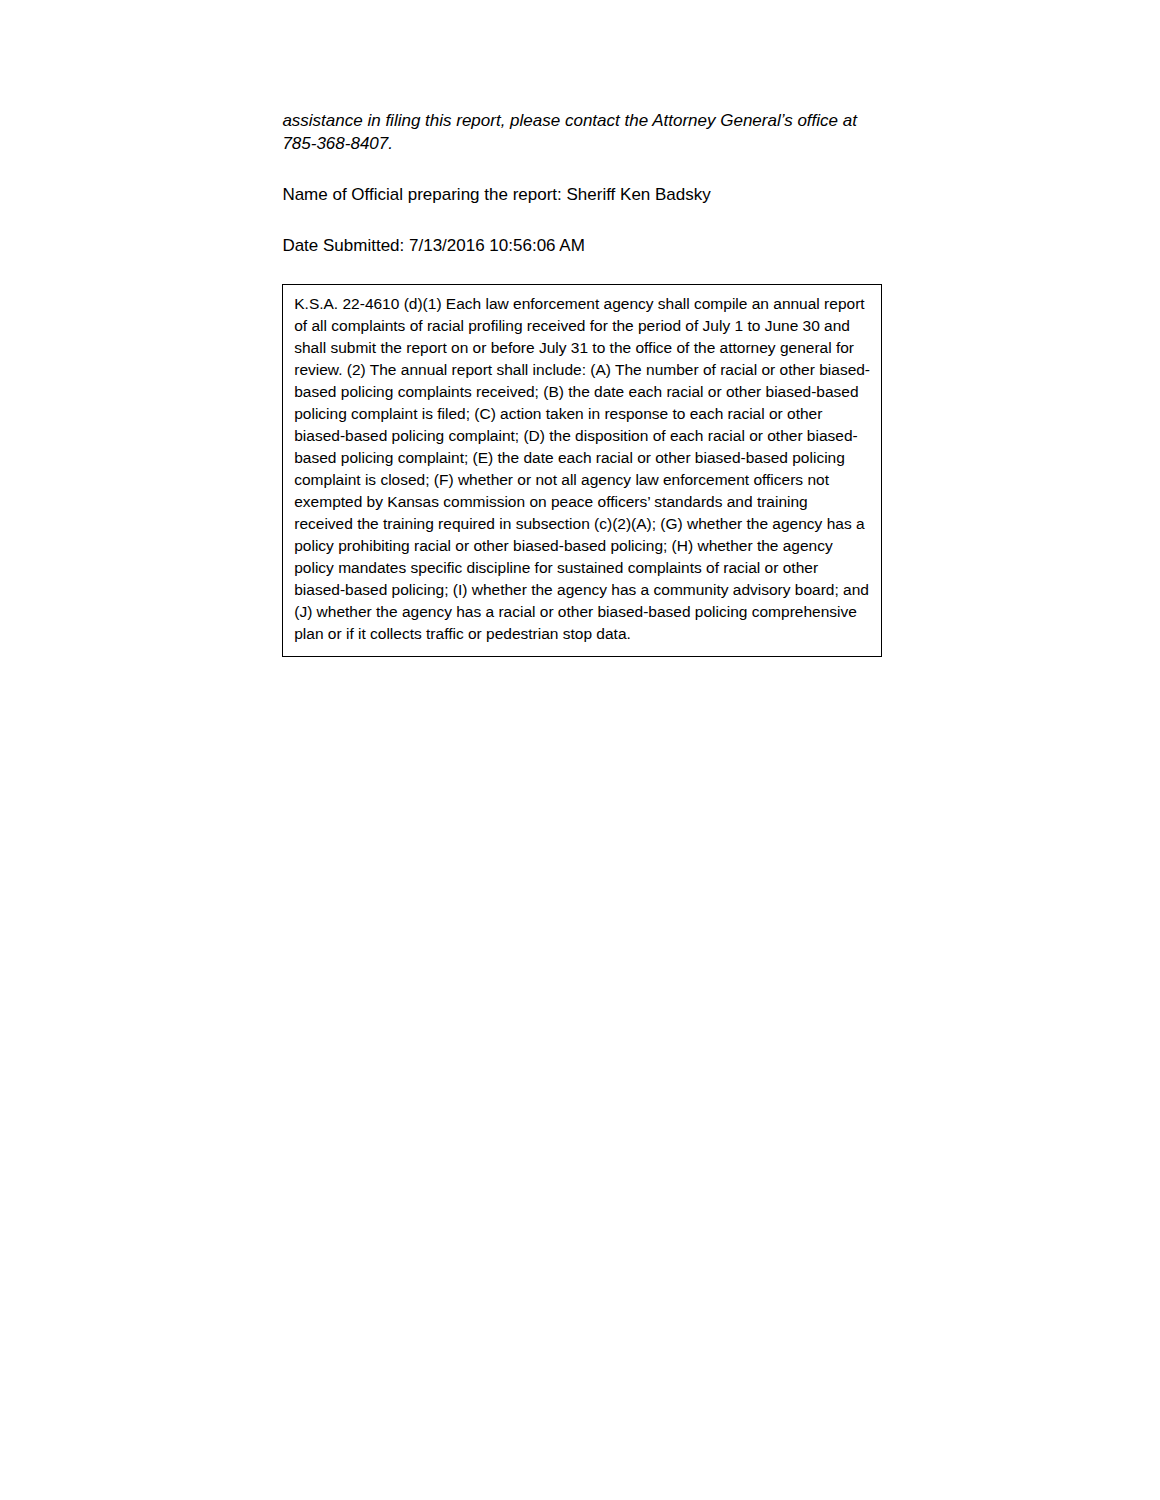assistance in filing this report, please contact the Attorney General’s office at 785-368-8407.
Name of Official preparing the report: Sheriff Ken Badsky
Date Submitted: 7/13/2016 10:56:06 AM
K.S.A. 22-4610 (d)(1) Each law enforcement agency shall compile an annual report of all complaints of racial profiling received for the period of July 1 to June 30 and shall submit the report on or before July 31 to the office of the attorney general for review. (2) The annual report shall include: (A) The number of racial or other biased-based policing complaints received; (B) the date each racial or other biased-based policing complaint is filed; (C) action taken in response to each racial or other biased-based policing complaint; (D) the disposition of each racial or other biased-based policing complaint; (E) the date each racial or other biased-based policing complaint is closed; (F) whether or not all agency law enforcement officers not exempted by Kansas commission on peace officers’ standards and training received the training required in subsection (c)(2)(A); (G) whether the agency has a policy prohibiting racial or other biased-based policing; (H) whether the agency policy mandates specific discipline for sustained complaints of racial or other biased-based policing; (I) whether the agency has a community advisory board; and (J) whether the agency has a racial or other biased-based policing comprehensive plan or if it collects traffic or pedestrian stop data.